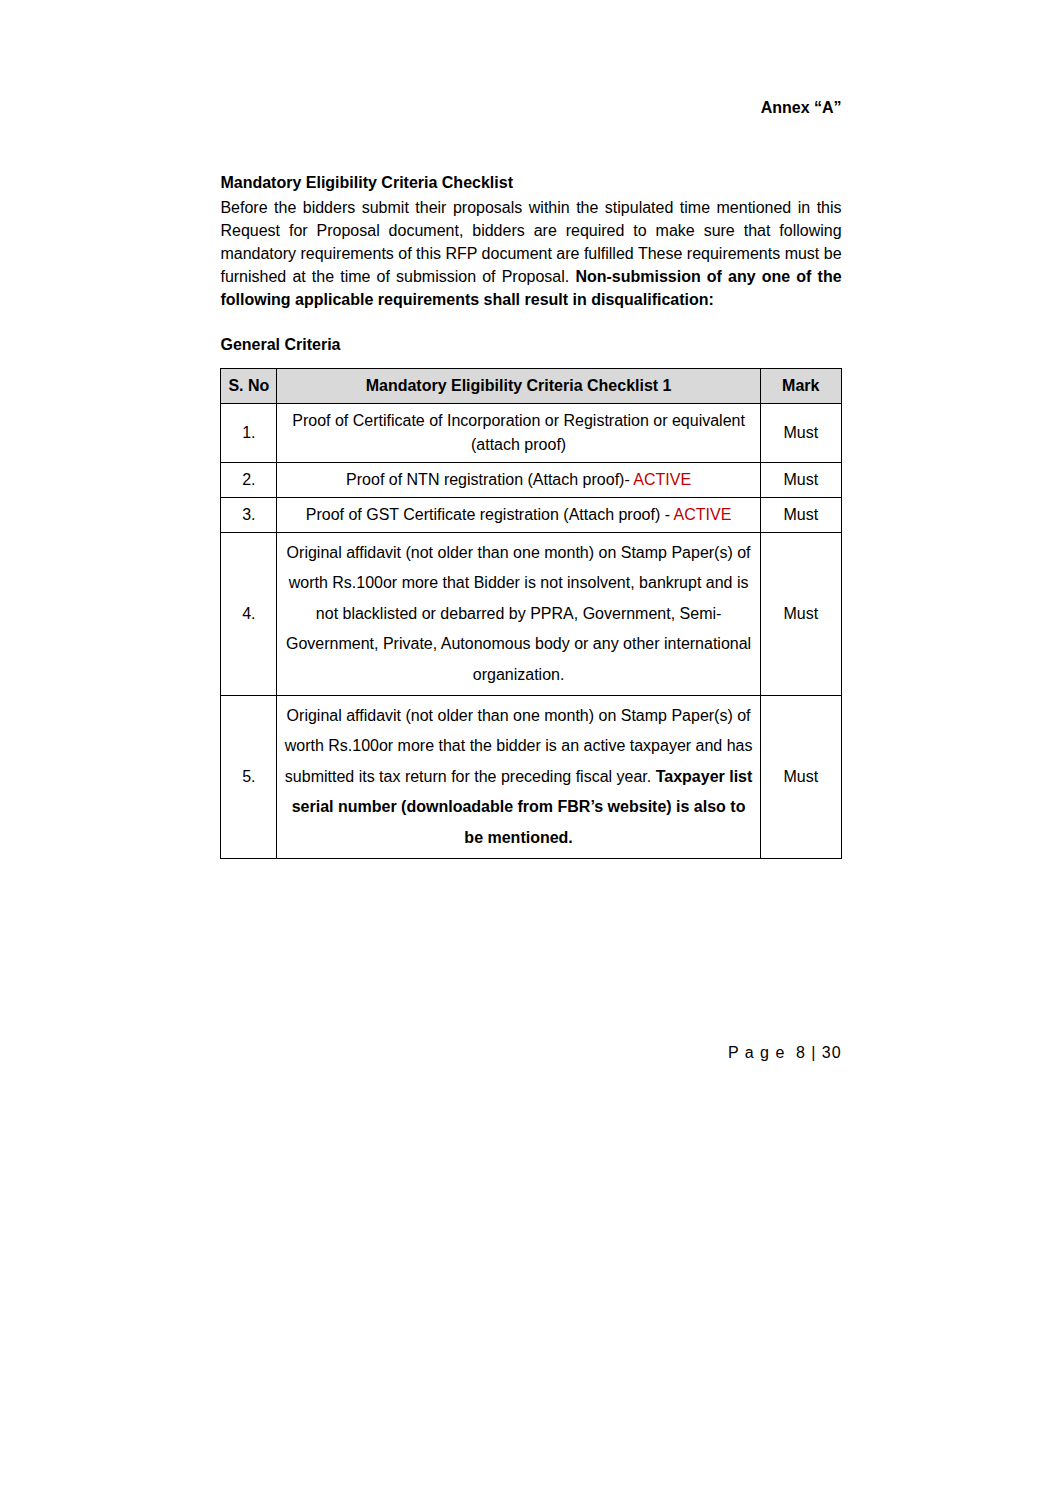Annex “A”
Mandatory Eligibility Criteria Checklist
Before the bidders submit their proposals within the stipulated time mentioned in this Request for Proposal document, bidders are required to make sure that following mandatory requirements of this RFP document are fulfilled These requirements must be furnished at the time of submission of Proposal. Non-submission of any one of the following applicable requirements shall result in disqualification:
General Criteria
| S. No | Mandatory Eligibility Criteria Checklist 1 | Mark |
| --- | --- | --- |
| 1. | Proof of Certificate of Incorporation or Registration or equivalent (attach proof) | Must |
| 2. | Proof of NTN registration (Attach proof)- ACTIVE | Must |
| 3. | Proof of GST Certificate registration (Attach proof) - ACTIVE | Must |
| 4. | Original affidavit (not older than one month) on Stamp Paper(s) of worth Rs.100or more that Bidder is not insolvent, bankrupt and is not blacklisted or debarred by PPRA, Government, Semi-Government, Private, Autonomous body or any other international organization. | Must |
| 5. | Original affidavit (not older than one month) on Stamp Paper(s) of worth Rs.100or more that the bidder is an active taxpayer and has submitted its tax return for the preceding fiscal year. Taxpayer list serial number (downloadable from FBR’s website) is also to be mentioned. | Must |
P a g e 8 | 30